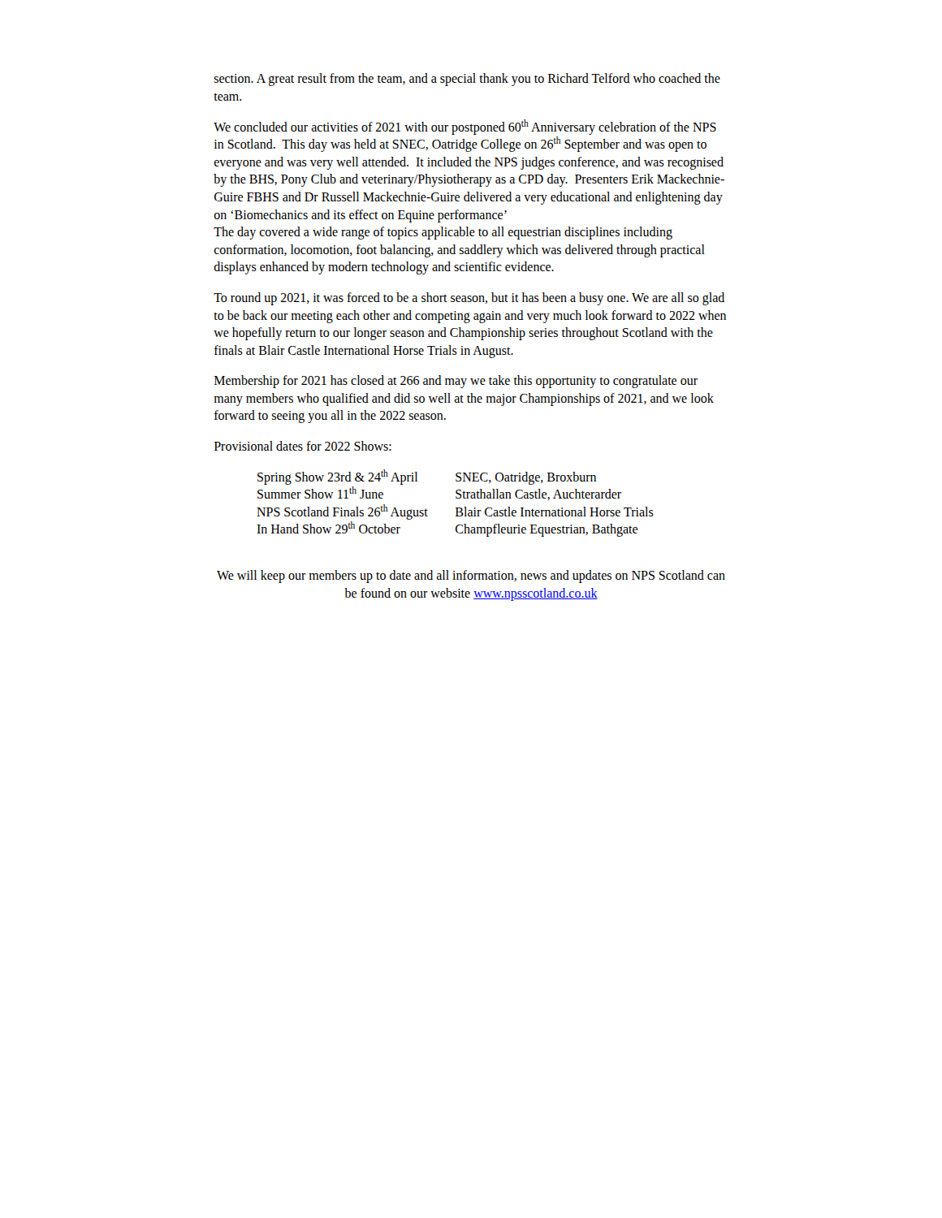section. A great result from the team, and a special thank you to Richard Telford who coached the team.
We concluded our activities of 2021 with our postponed 60th Anniversary celebration of the NPS in Scotland. This day was held at SNEC, Oatridge College on 26th September and was open to everyone and was very well attended. It included the NPS judges conference, and was recognised by the BHS, Pony Club and veterinary/Physiotherapy as a CPD day. Presenters Erik Mackechnie-Guire FBHS and Dr Russell Mackechnie-Guire delivered a very educational and enlightening day on ‘Biomechanics and its effect on Equine performance’
The day covered a wide range of topics applicable to all equestrian disciplines including conformation, locomotion, foot balancing, and saddlery which was delivered through practical displays enhanced by modern technology and scientific evidence.
To round up 2021, it was forced to be a short season, but it has been a busy one. We are all so glad to be back our meeting each other and competing again and very much look forward to 2022 when we hopefully return to our longer season and Championship series throughout Scotland with the finals at Blair Castle International Horse Trials in August.
Membership for 2021 has closed at 266 and may we take this opportunity to congratulate our many members who qualified and did so well at the major Championships of 2021, and we look forward to seeing you all in the 2022 season.
Provisional dates for 2022 Shows:
| Spring Show 23rd & 24 th April | SNEC, Oatridge, Broxburn |
| Summer Show 11 th June | Strathallan Castle, Auchterarder |
| NPS Scotland Finals 26 th August | Blair Castle International Horse Trials |
| In Hand Show 29 th October | Champfleurie Equestrian, Bathgate |
We will keep our members up to date and all information, news and updates on NPS Scotland can be found on our website www.npsscotland.co.uk